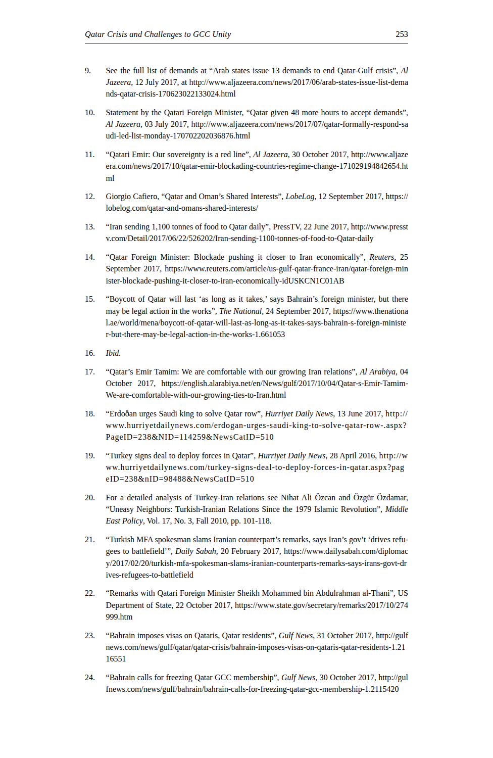Qatar Crisis and Challenges to GCC Unity 253
See the full list of demands at “Arab states issue 13 demands to end Qatar-Gulf crisis”, Al Jazeera, 12 July 2017, at http://www.aljazeera.com/news/2017/06/arab-states-issue-list-demands-qatar-crisis-170623022133024.html
Statement by the Qatari Foreign Minister, “Qatar given 48 more hours to accept demands”, Al Jazeera, 03 July 2017, http://www.aljazeera.com/news/2017/07/qatar-formally-respond-saudi-led-list-monday-170702202036876.html
“Qatari Emir: Our sovereignty is a red line”, Al Jazeera, 30 October 2017, http://www.aljazeera.com/news/2017/10/qatar-emir-blockading-countries-regime-change-171029194842654.html
Giorgio Cafiero, “Qatar and Oman’s Shared Interests”, LobeLog, 12 September 2017, https://lobelog.com/qatar-and-omans-shared-interests/
“Iran sending 1,100 tonnes of food to Qatar daily”, PressTV, 22 June 2017, http://www.presstv.com/Detail/2017/06/22/526202/Iran-sending-1100-tonnes-of-food-to-Qatar-daily
“Qatar Foreign Minister: Blockade pushing it closer to Iran economically”, Reuters, 25 September 2017, https://www.reuters.com/article/us-gulf-qatar-france-iran/qatar-foreign-minister-blockade-pushing-it-closer-to-iran-economically-idUSKCN1C01AB
“Boycott of Qatar will last ‘as long as it takes,’ says Bahrain’s foreign minister, but there may be legal action in the works”, The National, 24 September 2017, https://www.thenational.ae/world/mena/boycott-of-qatar-will-last-as-long-as-it-takes-says-bahrain-s-foreign-minister-but-there-may-be-legal-action-in-the-works-1.661053
Ibid.
“Qatar’s Emir Tamim: We are comfortable with our growing Iran relations”, Al Arabiya, 04 October 2017, https://english.alarabiya.net/en/News/gulf/2017/10/04/Qatar-s-Emir-Tamim-We-are-comfortable-with-our-growing-ties-to-Iran.html
“Erdoðan urges Saudi king to solve Qatar row”, Hurriyet Daily News, 13 June 2017, http://www.hurriyetdailynews.com/erdogan-urges-saudi-king-to-solve-qatar-row-.aspx?PageID=238&NID=114259&NewsCatID=510
“Turkey signs deal to deploy forces in Qatar”, Hurriyet Daily News, 28 April 2016, http://www.hurriyetdailynews.com/turkey-signs-deal-to-deploy-forces-in-qatar.aspx?pageID=238&nID=98488&NewsCatID=510
For a detailed analysis of Turkey-Iran relations see Nihat Ali Özcan and Özgür Özdamar, “Uneasy Neighbors: Turkish-Iranian Relations Since the 1979 Islamic Revolution”, Middle East Policy, Vol. 17, No. 3, Fall 2010, pp. 101-118.
“Turkish MFA spokesman slams Iranian counterpart’s remarks, says Iran’s gov’t ‘drives refugees to battlefield’”, Daily Sabah, 20 February 2017, https://www.dailysabah.com/diplomacy/2017/02/20/turkish-mfa-spokesman-slams-iranian-counterparts-remarks-says-irans-govt-drives-refugees-to-battlefield
“Remarks with Qatari Foreign Minister Sheikh Mohammed bin Abdulrahman al-Thani”, US Department of State, 22 October 2017, https://www.state.gov/secretary/remarks/2017/10/274999.htm
“Bahrain imposes visas on Qataris, Qatar residents”, Gulf News, 31 October 2017, http://gulfnews.com/news/gulf/qatar/qatar-crisis/bahrain-imposes-visas-on-qataris-qatar-residents-1.2116551
“Bahrain calls for freezing Qatar GCC membership”, Gulf News, 30 October 2017, http://gulfnews.com/news/gulf/bahrain/bahrain-calls-for-freezing-qatar-gcc-membership-1.2115420